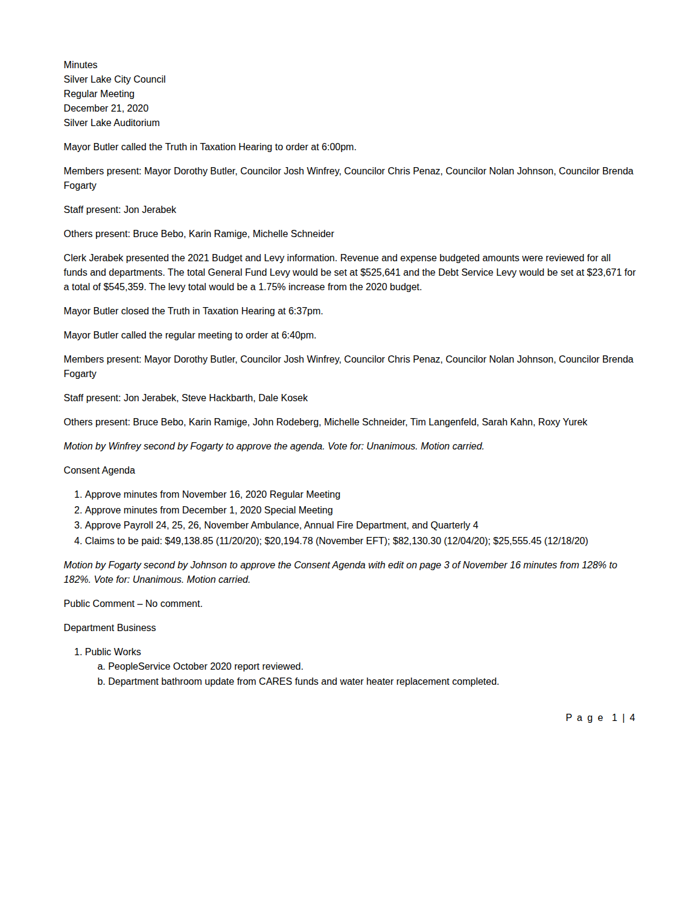Minutes
Silver Lake City Council
Regular Meeting
December 21, 2020
Silver Lake Auditorium
Mayor Butler called the Truth in Taxation Hearing to order at 6:00pm.
Members present: Mayor Dorothy Butler, Councilor Josh Winfrey, Councilor Chris Penaz, Councilor Nolan Johnson, Councilor Brenda Fogarty
Staff present: Jon Jerabek
Others present: Bruce Bebo, Karin Ramige, Michelle Schneider
Clerk Jerabek presented the 2021 Budget and Levy information. Revenue and expense budgeted amounts were reviewed for all funds and departments. The total General Fund Levy would be set at $525,641 and the Debt Service Levy would be set at $23,671 for a total of $545,359. The levy total would be a 1.75% increase from the 2020 budget.
Mayor Butler closed the Truth in Taxation Hearing at 6:37pm.
Mayor Butler called the regular meeting to order at 6:40pm.
Members present: Mayor Dorothy Butler, Councilor Josh Winfrey, Councilor Chris Penaz, Councilor Nolan Johnson, Councilor Brenda Fogarty
Staff present: Jon Jerabek, Steve Hackbarth, Dale Kosek
Others present: Bruce Bebo, Karin Ramige, John Rodeberg, Michelle Schneider, Tim Langenfeld, Sarah Kahn, Roxy Yurek
Motion by Winfrey second by Fogarty to approve the agenda. Vote for: Unanimous. Motion carried.
Consent Agenda
Approve minutes from November 16, 2020 Regular Meeting
Approve minutes from December 1, 2020 Special Meeting
Approve Payroll 24, 25, 26, November Ambulance, Annual Fire Department, and Quarterly 4
Claims to be paid: $49,138.85 (11/20/20); $20,194.78 (November EFT); $82,130.30 (12/04/20); $25,555.45 (12/18/20)
Motion by Fogarty second by Johnson to approve the Consent Agenda with edit on page 3 of November 16 minutes from 128% to 182%. Vote for: Unanimous. Motion carried.
Public Comment – No comment.
Department Business
Public Works
PeopleService October 2020 report reviewed.
Department bathroom update from CARES funds and water heater replacement completed.
P a g e 1 | 4